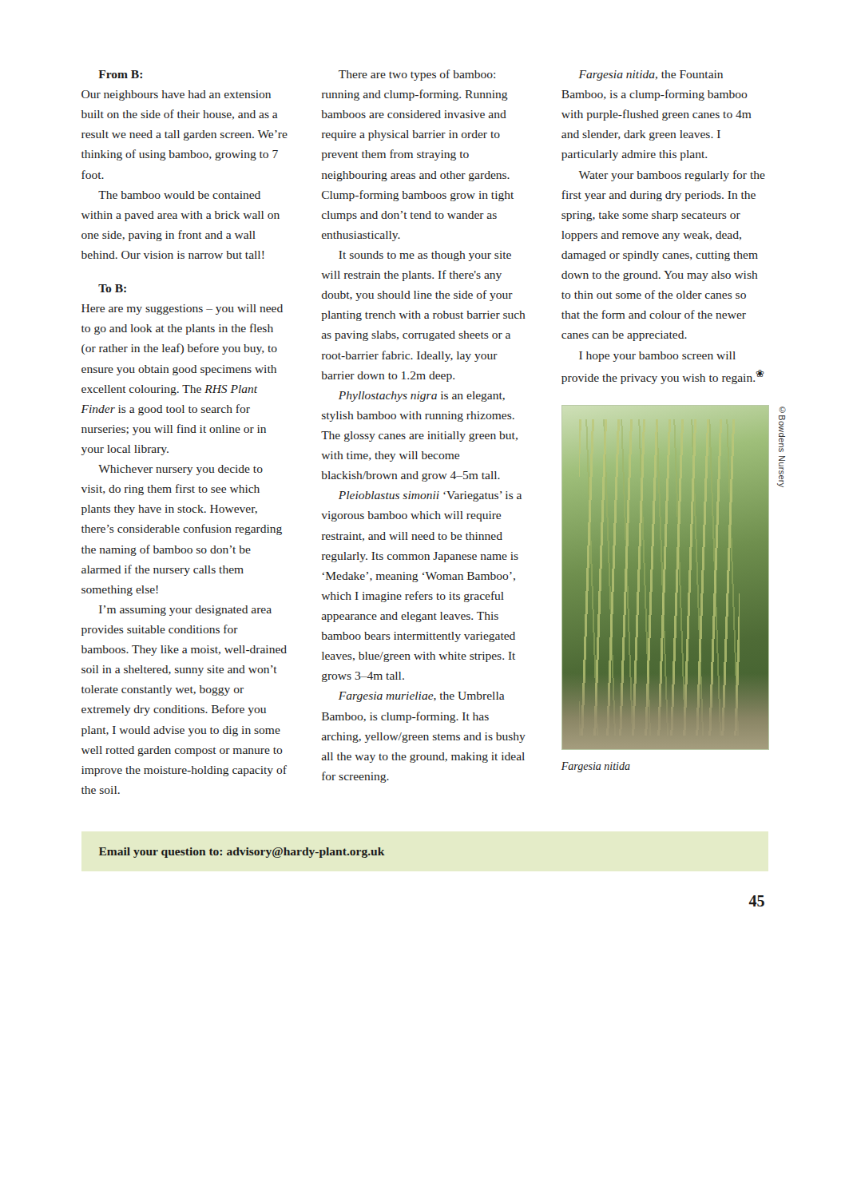From B:
Our neighbours have had an extension built on the side of their house, and as a result we need a tall garden screen. We’re thinking of using bamboo, growing to 7 foot.
The bamboo would be contained within a paved area with a brick wall on one side, paving in front and a wall behind. Our vision is narrow but tall!
To B:
Here are my suggestions – you will need to go and look at the plants in the flesh (or rather in the leaf) before you buy, to ensure you obtain good specimens with excellent colouring. The RHS Plant Finder is a good tool to search for nurseries; you will find it online or in your local library.
Whichever nursery you decide to visit, do ring them first to see which plants they have in stock. However, there’s considerable confusion regarding the naming of bamboo so don’t be alarmed if the nursery calls them something else!
I’m assuming your designated area provides suitable conditions for bamboos. They like a moist, well-drained soil in a sheltered, sunny site and won’t tolerate constantly wet, boggy or extremely dry conditions. Before you plant, I would advise you to dig in some well rotted garden compost or manure to improve the moisture-holding capacity of the soil.
There are two types of bamboo: running and clump-forming. Running bamboos are considered invasive and require a physical barrier in order to prevent them from straying to neighbouring areas and other gardens. Clump-forming bamboos grow in tight clumps and don’t tend to wander as enthusiastically.
It sounds to me as though your site will restrain the plants. If there's any doubt, you should line the side of your planting trench with a robust barrier such as paving slabs, corrugated sheets or a root-barrier fabric. Ideally, lay your barrier down to 1.2m deep.
Phyllostachys nigra is an elegant, stylish bamboo with running rhizomes. The glossy canes are initially green but, with time, they will become blackish/brown and grow 4–5m tall.
Pleioblastus simonii ‘Variegatus’ is a vigorous bamboo which will require restraint, and will need to be thinned regularly. Its common Japanese name is ‘Medake’, meaning ‘Woman Bamboo’, which I imagine refers to its graceful appearance and elegant leaves. This bamboo bears intermittently variegated leaves, blue/green with white stripes. It grows 3–4m tall.
Fargesia murieliae, the Umbrella Bamboo, is clump-forming. It has arching, yellow/green stems and is bushy all the way to the ground, making it ideal for screening.
Fargesia nitida, the Fountain Bamboo, is a clump-forming bamboo with purple-flushed green canes to 4m and slender, dark green leaves. I particularly admire this plant.
Water your bamboos regularly for the first year and during dry periods. In the spring, take some sharp secateurs or loppers and remove any weak, dead, damaged or spindly canes, cutting them down to the ground. You may also wish to thin out some of the older canes so that the form and colour of the newer canes can be appreciated.
I hope your bamboo screen will provide the privacy you wish to regain.❀
©Bowdens Nursery
Fargesia nitida
Email your question to: advisory@hardy-plant.org.uk
45